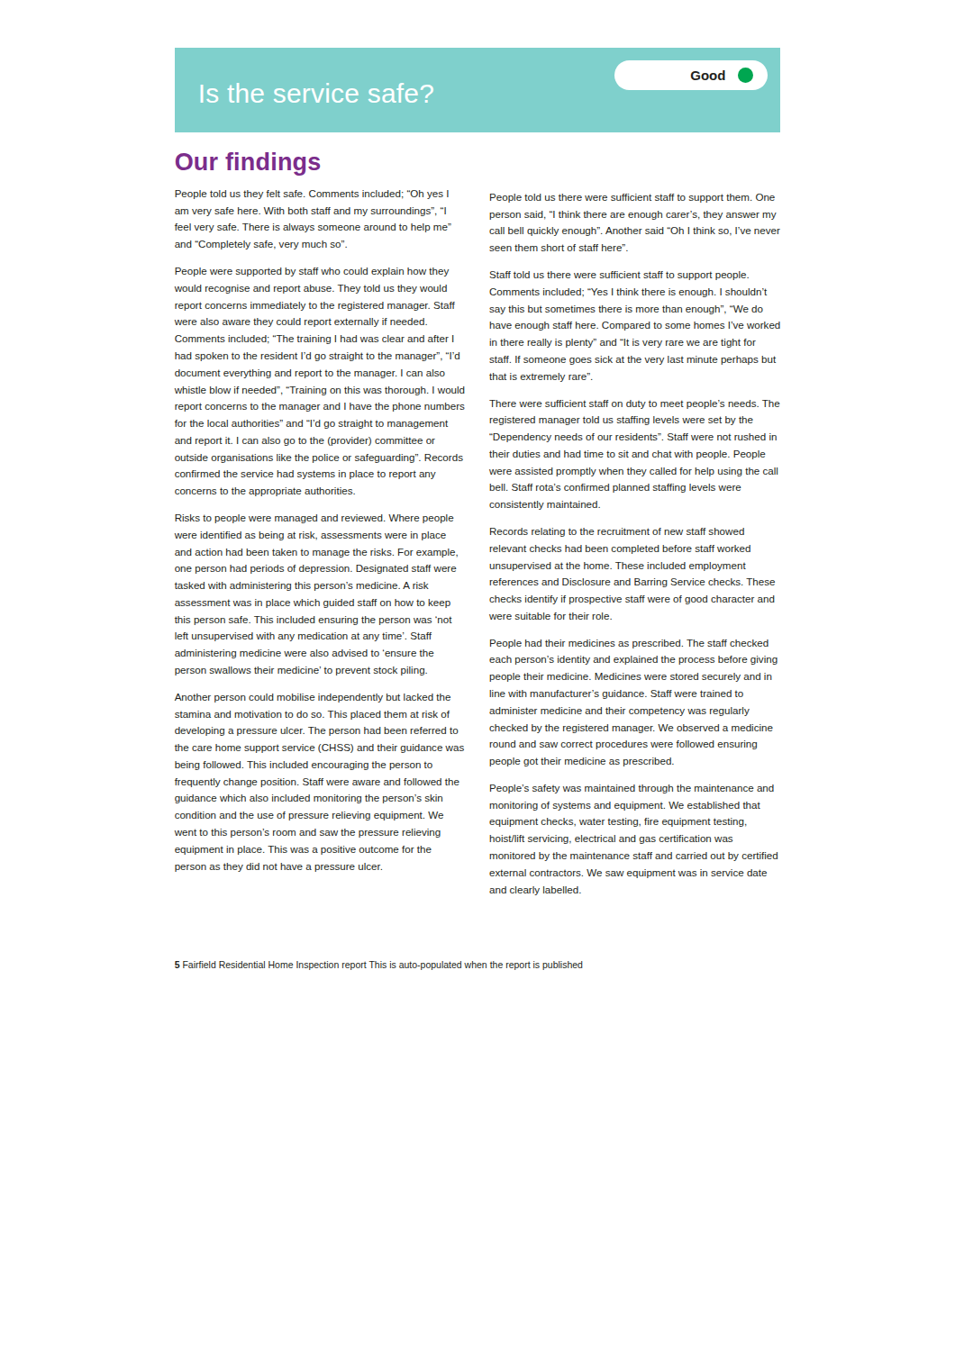Good
Is the service safe?
Our findings
People told us they felt safe. Comments included; “Oh yes I am very safe here. With both staff and my surroundings”, “I feel very safe. There is always someone around to help me” and “Completely safe, very much so”.
People were supported by staff who could explain how they would recognise and report abuse. They told us they would report concerns immediately to the registered manager. Staff were also aware they could report externally if needed. Comments included; “The training I had was clear and after I had spoken to the resident I’d go straight to the manager”, “I’d document everything and report to the manager. I can also whistle blow if needed”, “Training on this was thorough. I would report concerns to the manager and I have the phone numbers for the local authorities” and “I’d go straight to management and report it. I can also go to the (provider) committee or outside organisations like the police or safeguarding”. Records confirmed the service had systems in place to report any concerns to the appropriate authorities.
Risks to people were managed and reviewed. Where people were identified as being at risk, assessments were in place and action had been taken to manage the risks. For example, one person had periods of depression. Designated staff were tasked with administering this person’s medicine. A risk assessment was in place which guided staff on how to keep this person safe. This included ensuring the person was ‘not left unsupervised with any medication at any time’. Staff administering medicine were also advised to ‘ensure the person swallows their medicine’ to prevent stock piling.
Another person could mobilise independently but lacked the stamina and motivation to do so. This placed them at risk of developing a pressure ulcer. The person had been referred to the care home support service (CHSS) and their guidance was being followed. This included encouraging the person to frequently change position. Staff were aware and followed the guidance which also included monitoring the person’s skin condition and the use of pressure relieving equipment. We went to this person’s room and saw the pressure relieving equipment in place. This was a positive outcome for the person as they did not have a pressure ulcer.
People told us there were sufficient staff to support them. One person said, “I think there are enough carer’s, they answer my call bell quickly enough”. Another said “Oh I think so, I’ve never seen them short of staff here”.
Staff told us there were sufficient staff to support people. Comments included; “Yes I think there is enough. I shouldn’t say this but sometimes there is more than enough”, “We do have enough staff here. Compared to some homes I’ve worked in there really is plenty” and “It is very rare we are tight for staff. If someone goes sick at the very last minute perhaps but that is extremely rare”.
There were sufficient staff on duty to meet people’s needs. The registered manager told us staffing levels were set by the “Dependency needs of our residents”. Staff were not rushed in their duties and had time to sit and chat with people. People were assisted promptly when they called for help using the call bell. Staff rota’s confirmed planned staffing levels were consistently maintained.
Records relating to the recruitment of new staff showed relevant checks had been completed before staff worked unsupervised at the home. These included employment references and Disclosure and Barring Service checks. These checks identify if prospective staff were of good character and were suitable for their role.
People had their medicines as prescribed. The staff checked each person’s identity and explained the process before giving people their medicine. Medicines were stored securely and in line with manufacturer’s guidance. Staff were trained to administer medicine and their competency was regularly checked by the registered manager. We observed a medicine round and saw correct procedures were followed ensuring people got their medicine as prescribed.
People’s safety was maintained through the maintenance and monitoring of systems and equipment. We established that equipment checks, water testing, fire equipment testing, hoist/lift servicing, electrical and gas certification was monitored by the maintenance staff and carried out by certified external contractors. We saw equipment was in service date and clearly labelled.
5 Fairfield Residential Home Inspection report This is auto-populated when the report is published